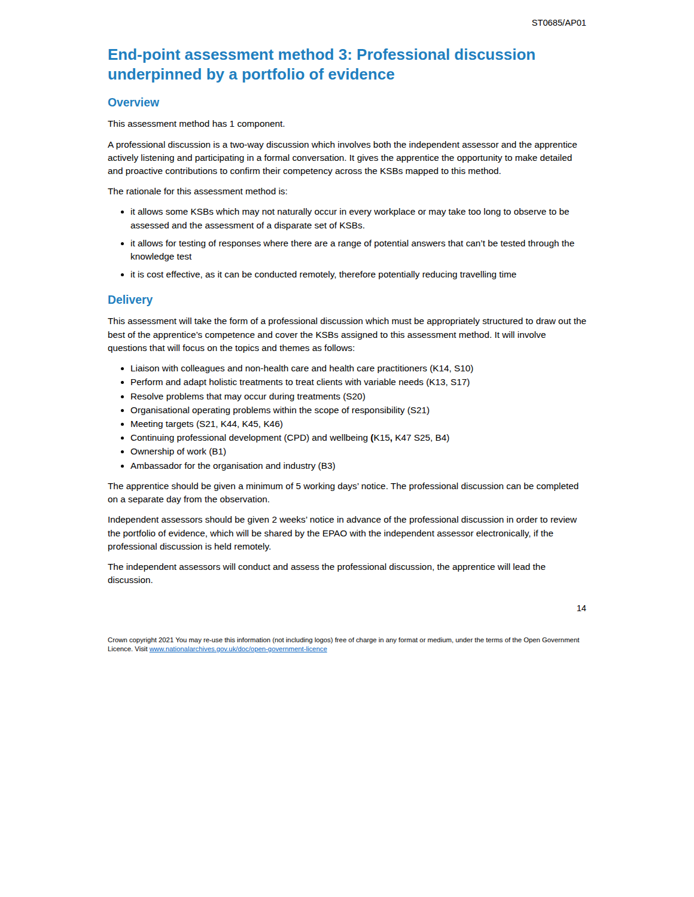ST0685/AP01
End-point assessment method 3: Professional discussion underpinned by a portfolio of evidence
Overview
This assessment method has 1 component.
A professional discussion is a two-way discussion which involves both the independent assessor and the apprentice actively listening and participating in a formal conversation. It gives the apprentice the opportunity to make detailed and proactive contributions to confirm their competency across the KSBs mapped to this method.
The rationale for this assessment method is:
it allows some KSBs which may not naturally occur in every workplace or may take too long to observe to be assessed and the assessment of a disparate set of KSBs.
it allows for testing of responses where there are a range of potential answers that can’t be tested through the knowledge test
it is cost effective, as it can be conducted remotely, therefore potentially reducing travelling time
Delivery
This assessment will take the form of a professional discussion which must be appropriately structured to draw out the best of the apprentice’s competence and cover the KSBs assigned to this assessment method. It will involve questions that will focus on the topics and themes as follows:
Liaison with colleagues and non-health care and health care practitioners (K14, S10)
Perform and adapt holistic treatments to treat clients with variable needs (K13, S17)
Resolve problems that may occur during treatments (S20)
Organisational operating problems within the scope of responsibility (S21)
Meeting targets (S21, K44, K45, K46)
Continuing professional development (CPD) and wellbeing (K15, K47 S25, B4)
Ownership of work (B1)
Ambassador for the organisation and industry (B3)
The apprentice should be given a minimum of 5 working days’ notice. The professional discussion can be completed on a separate day from the observation.
Independent assessors should be given 2 weeks’ notice in advance of the professional discussion in order to review the portfolio of evidence, which will be shared by the EPAO with the independent assessor electronically, if the professional discussion is held remotely.
The independent assessors will conduct and assess the professional discussion, the apprentice will lead the discussion.
14
Crown copyright 2021 You may re-use this information (not including logos) free of charge in any format or medium, under the terms of the Open Government Licence. Visit www.nationalarchives.gov.uk/doc/open-government-licence